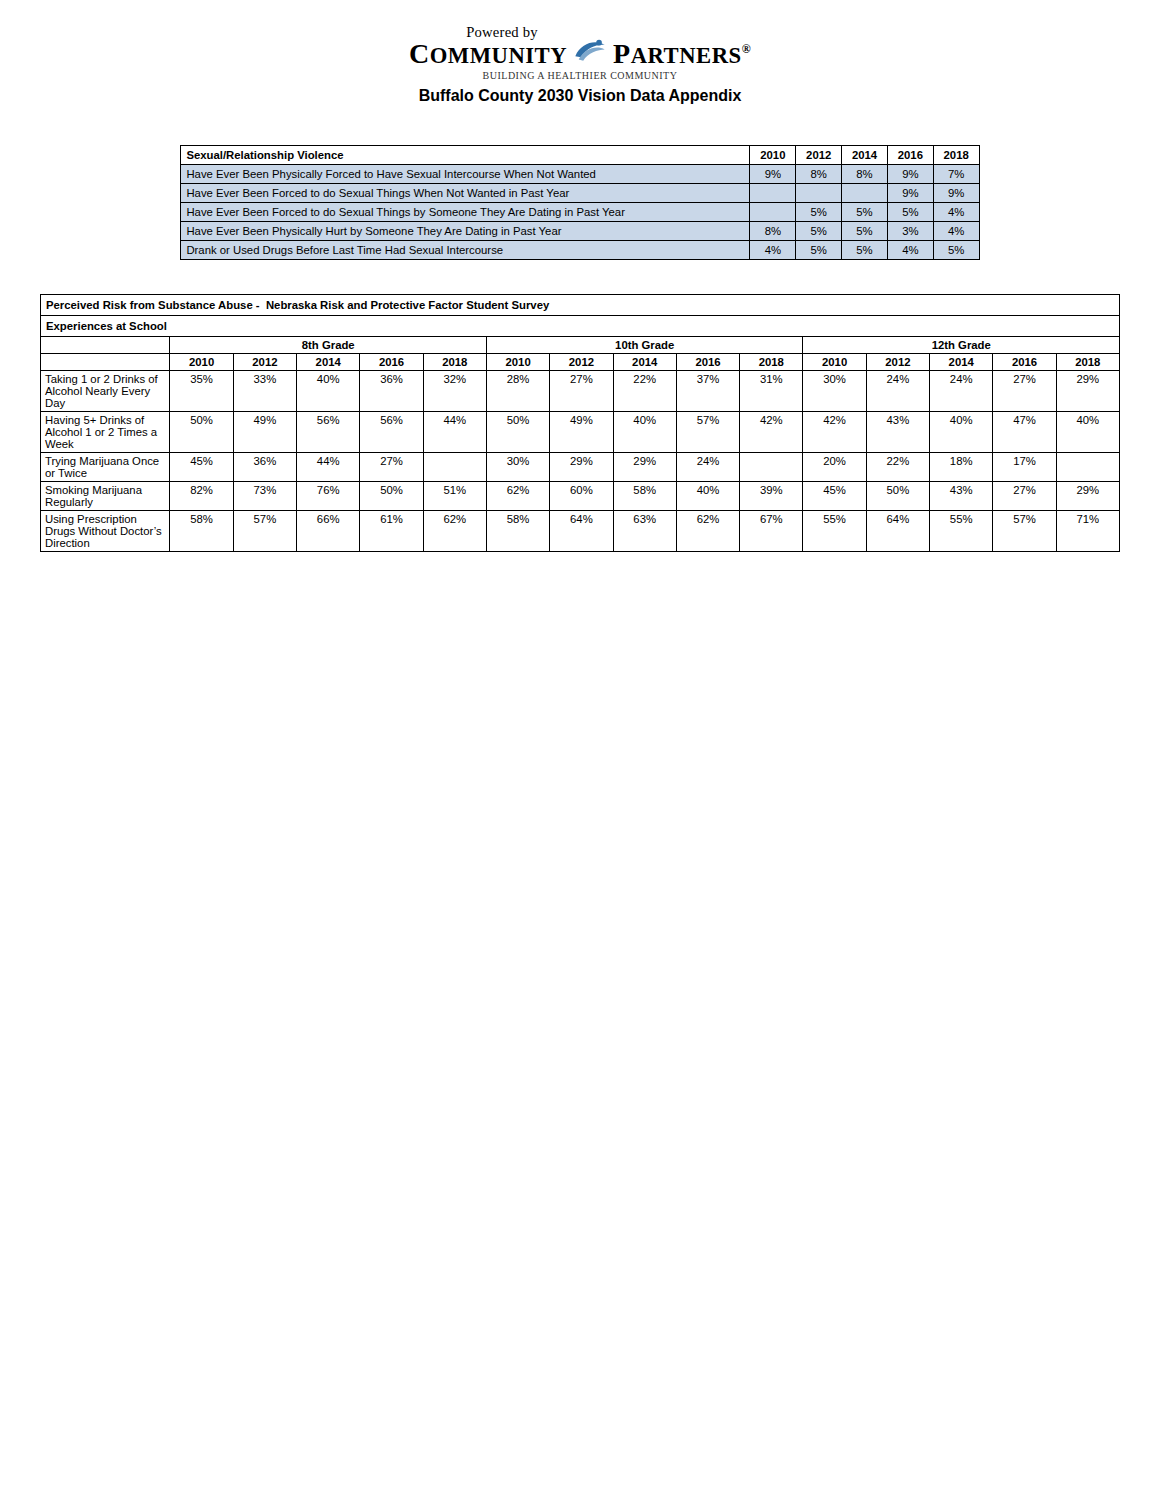Powered by
COMMUNITY PARTNERS®
BUILDING A HEALTHIER COMMUNITY
Buffalo County 2030 Vision Data Appendix
| Sexual/Relationship Violence | 2010 | 2012 | 2014 | 2016 | 2018 |
| --- | --- | --- | --- | --- | --- |
| Have Ever Been Physically Forced to Have Sexual Intercourse When Not Wanted | 9% | 8% | 8% | 9% | 7% |
| Have Ever Been Forced to do Sexual Things When Not Wanted in Past Year | | | | 9% | 9% |
| Have Ever Been Forced to do Sexual Things by Someone They Are Dating in Past Year | | 5% | 5% | 5% | 4% |
| Have Ever Been Physically Hurt by Someone They Are Dating in Past Year | 8% | 5% | 5% | 3% | 4% |
| Drank or Used Drugs Before Last Time Had Sexual Intercourse | 4% | 5% | 5% | 4% | 5% |
| Perceived Risk from Substance Abuse - Nebraska Risk and Protective Factor Student Survey |
| Experiences at School |
| | 8th Grade | 10th Grade | 12th Grade |
| | 2010 | 2012 | 2014 | 2016 | 2018 | 2010 | 2012 | 2014 | 2016 | 2018 | 2010 | 2012 | 2014 | 2016 | 2018 |
| Taking 1 or 2 Drinks of Alcohol Nearly Every Day | 35% | 33% | 40% | 36% | 32% | 28% | 27% | 22% | 37% | 31% | 30% | 24% | 24% | 27% | 29% |
| Having 5+ Drinks of Alcohol 1 or 2 Times a Week | 50% | 49% | 56% | 56% | 44% | 50% | 49% | 40% | 57% | 42% | 42% | 43% | 40% | 47% | 40% |
| Trying Marijuana Once or Twice | 45% | 36% | 44% | 27% | | 30% | 29% | 29% | 24% | | 20% | 22% | 18% | 17% | |
| Smoking Marijuana Regularly | 82% | 73% | 76% | 50% | 51% | 62% | 60% | 58% | 40% | 39% | 45% | 50% | 43% | 27% | 29% |
| Using Prescription Drugs Without Doctor’s Direction | 58% | 57% | 66% | 61% | 62% | 58% | 64% | 63% | 62% | 67% | 55% | 64% | 55% | 57% | 71% |